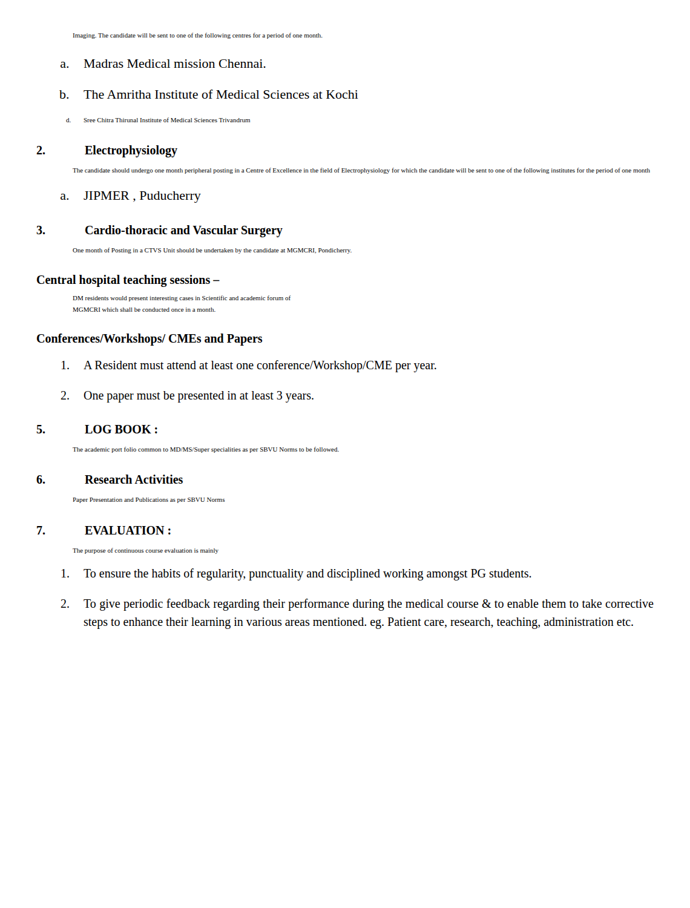Imaging. The candidate will be sent to one of the following centres for a period of one month.
Madras Medical mission Chennai.
The Amritha Institute of Medical Sciences at Kochi
Sree Chitra Thirunal Institute of Medical Sciences Trivandrum
2. Electrophysiology
The candidate should undergo one month peripheral posting in a Centre of Excellence in the field of Electrophysiology for which the candidate will be sent to one of the following institutes for the period of one month
JIPMER , Puducherry
3. Cardio-thoracic and Vascular Surgery
One month of Posting in a CTVS Unit should be undertaken by the candidate at MGMCRI, Pondicherry.
Central hospital teaching sessions –
DM residents would present interesting cases in Scientific and academic forum of
MGMCRI which shall be conducted once in a month.
Conferences/Workshops/ CMEs and Papers
A Resident must attend at least one conference/Workshop/CME per year.
One paper must be presented in at least 3 years.
5. LOG BOOK :
The academic port folio common to MD/MS/Super specialities as per SBVU Norms to be followed.
6. Research Activities
Paper Presentation and Publications as per SBVU Norms
7. EVALUATION :
The purpose of continuous course evaluation is mainly
To ensure the habits of regularity, punctuality and disciplined working amongst PG students.
To give periodic feedback regarding their performance during the medical course & to enable them to take corrective steps to enhance their learning in various areas mentioned. eg. Patient care, research, teaching, administration etc.